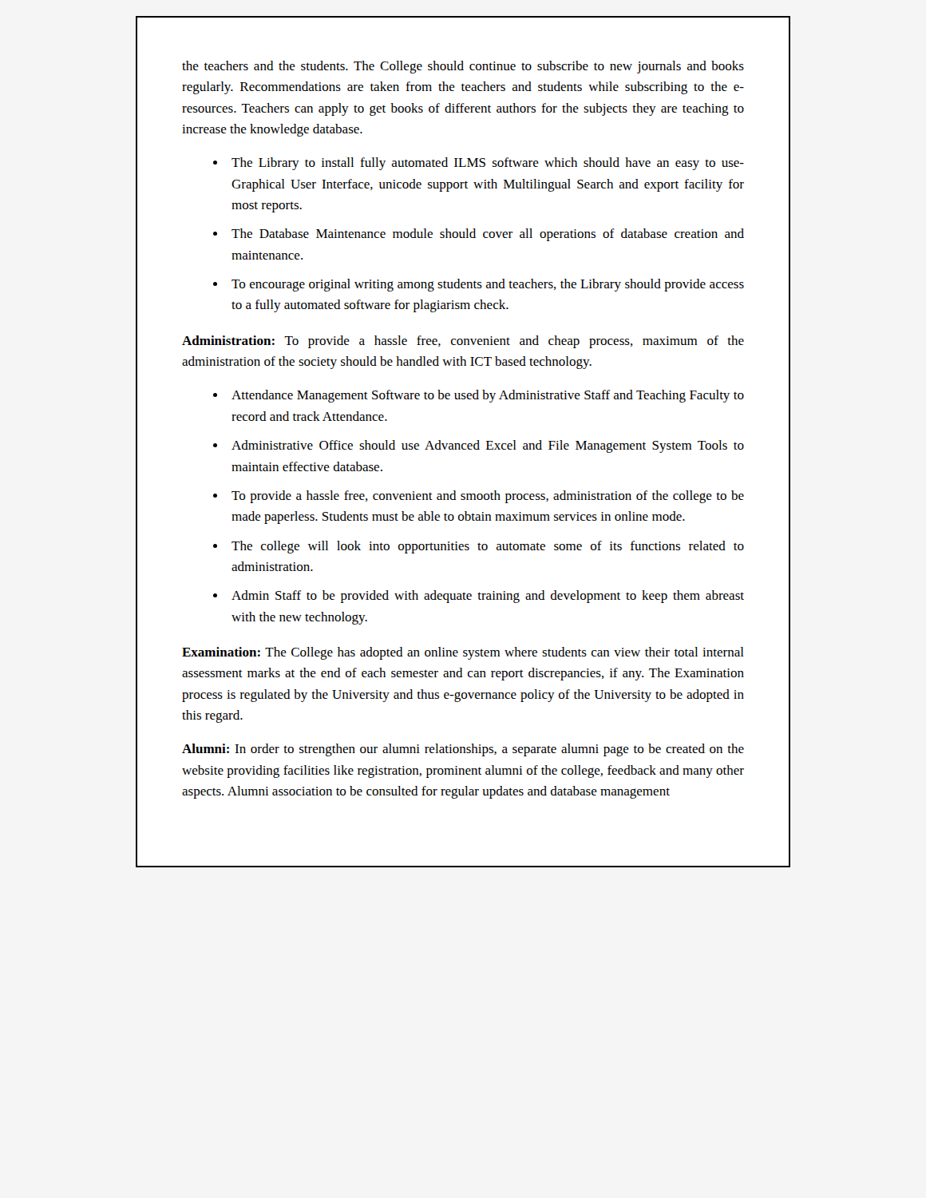the teachers and the students. The College should continue to subscribe to new journals and books regularly. Recommendations are taken from the teachers and students while subscribing to the e-resources. Teachers can apply to get books of different authors for the subjects they are teaching to increase the knowledge database.
The Library to install fully automated ILMS software which should have an easy to use-Graphical User Interface, unicode support with Multilingual Search and export facility for most reports.
The Database Maintenance module should cover all operations of database creation and maintenance.
To encourage original writing among students and teachers, the Library should provide access to a fully automated software for plagiarism check.
Administration: To provide a hassle free, convenient and cheap process, maximum of the administration of the society should be handled with ICT based technology.
Attendance Management Software to be used by Administrative Staff and Teaching Faculty to record and track Attendance.
Administrative Office should use Advanced Excel and File Management System Tools to maintain effective database.
To provide a hassle free, convenient and smooth process, administration of the college to be made paperless. Students must be able to obtain maximum services in online mode.
The college will look into opportunities to automate some of its functions related to administration.
Admin Staff to be provided with adequate training and development to keep them abreast with the new technology.
Examination: The College has adopted an online system where students can view their total internal assessment marks at the end of each semester and can report discrepancies, if any. The Examination process is regulated by the University and thus e-governance policy of the University to be adopted in this regard.
Alumni: In order to strengthen our alumni relationships, a separate alumni page to be created on the website providing facilities like registration, prominent alumni of the college, feedback and many other aspects. Alumni association to be consulted for regular updates and database management